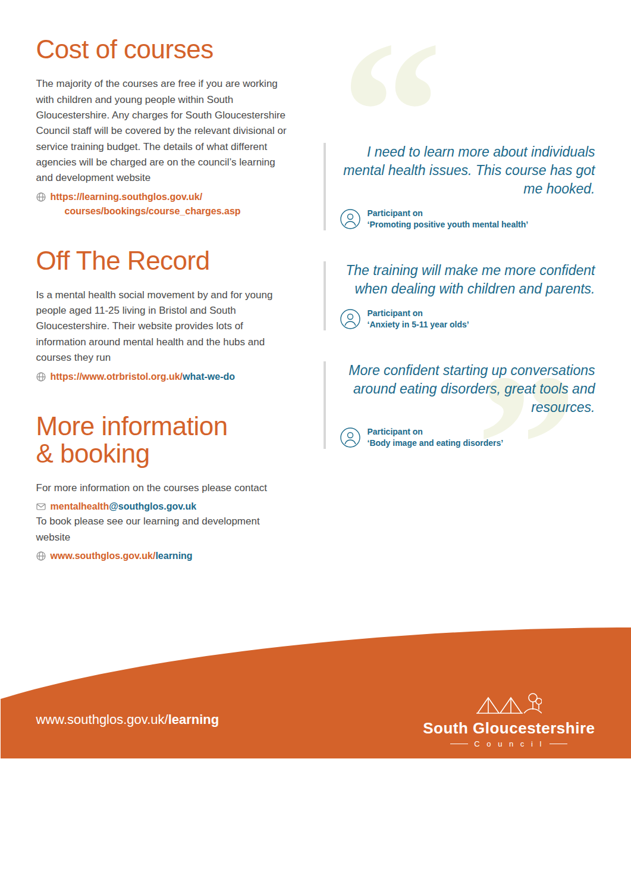Cost of courses
The majority of the courses are free if you are working with children and young people within South Gloucestershire. Any charges for South Gloucestershire Council staff will be covered by the relevant divisional or service training budget. The details of what different agencies will be charged are on the council’s learning and development website
https://learning.southglos.gov.uk/
courses/bookings/course_charges.asp
Off The Record
Is a mental health social movement by and for young people aged 11-25 living in Bristol and South Gloucestershire. Their website provides lots of information around mental health and the hubs and courses they run
https://www.otrbristol.org.uk/what-we-do
More information
& booking
For more information on the courses please contact
mentalhealth@southglos.gov.uk
To book please see our learning and development website
www.southglos.gov.uk/learning
“ ”
I need to learn more about individuals mental health issues. This course has got me hooked.
Participant on
‘Promoting positive youth mental health’
The training will make me more confident when dealing with children and parents.
Participant on
‘Anxiety in 5-11 year olds’
More confident starting up conversations around eating disorders, great tools and resources.
Participant on
‘Body image and eating disorders’
www.southglos.gov.uk/learning
South Gloucestershire
C o u n c i l